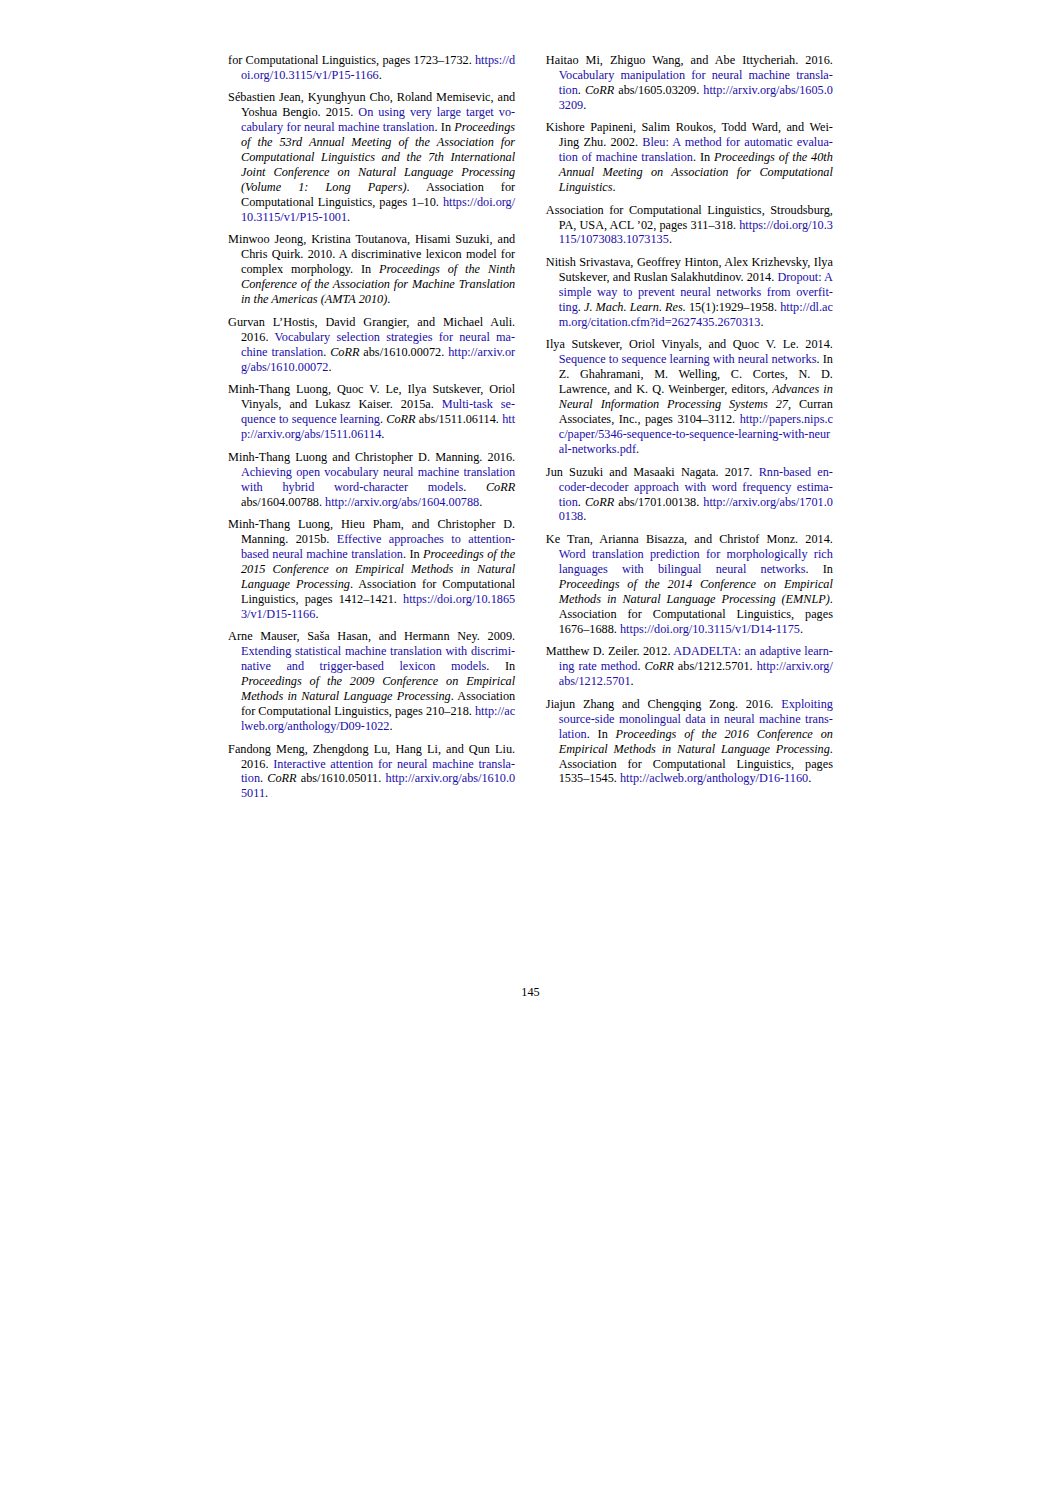for Computational Linguistics, pages 1723–1732. https://doi.org/10.3115/v1/P15-1166.
Sébastien Jean, Kyunghyun Cho, Roland Memisevic, and Yoshua Bengio. 2015. On using very large target vocabulary for neural machine translation. In Proceedings of the 53rd Annual Meeting of the Association for Computational Linguistics and the 7th International Joint Conference on Natural Language Processing (Volume 1: Long Papers). Association for Computational Linguistics, pages 1–10. https://doi.org/10.3115/v1/P15-1001.
Minwoo Jeong, Kristina Toutanova, Hisami Suzuki, and Chris Quirk. 2010. A discriminative lexicon model for complex morphology. In Proceedings of the Ninth Conference of the Association for Machine Translation in the Americas (AMTA 2010).
Gurvan L’Hostis, David Grangier, and Michael Auli. 2016. Vocabulary selection strategies for neural machine translation. CoRR abs/1610.00072. http://arxiv.org/abs/1610.00072.
Minh-Thang Luong, Quoc V. Le, Ilya Sutskever, Oriol Vinyals, and Lukasz Kaiser. 2015a. Multi-task sequence to sequence learning. CoRR abs/1511.06114. http://arxiv.org/abs/1511.06114.
Minh-Thang Luong and Christopher D. Manning. 2016. Achieving open vocabulary neural machine translation with hybrid word-character models. CoRR abs/1604.00788. http://arxiv.org/abs/1604.00788.
Minh-Thang Luong, Hieu Pham, and Christopher D. Manning. 2015b. Effective approaches to attention-based neural machine translation. In Proceedings of the 2015 Conference on Empirical Methods in Natural Language Processing. Association for Computational Linguistics, pages 1412–1421. https://doi.org/10.18653/v1/D15-1166.
Arne Mauser, Saša Hasan, and Hermann Ney. 2009. Extending statistical machine translation with discriminative and trigger-based lexicon models. In Proceedings of the 2009 Conference on Empirical Methods in Natural Language Processing. Association for Computational Linguistics, pages 210–218. http://aclweb.org/anthology/D09-1022.
Fandong Meng, Zhengdong Lu, Hang Li, and Qun Liu. 2016. Interactive attention for neural machine translation. CoRR abs/1610.05011. http://arxiv.org/abs/1610.05011.
Haitao Mi, Zhiguo Wang, and Abe Ittycheriah. 2016. Vocabulary manipulation for neural machine translation. CoRR abs/1605.03209. http://arxiv.org/abs/1605.03209.
Kishore Papineni, Salim Roukos, Todd Ward, and Wei-Jing Zhu. 2002. Bleu: A method for automatic evaluation of machine translation. In Proceedings of the 40th Annual Meeting on Association for Computational Linguistics.
Association for Computational Linguistics, Stroudsburg, PA, USA, ACL ’02, pages 311–318. https://doi.org/10.3115/1073083.1073135.
Nitish Srivastava, Geoffrey Hinton, Alex Krizhevsky, Ilya Sutskever, and Ruslan Salakhutdinov. 2014. Dropout: A simple way to prevent neural networks from overfitting. J. Mach. Learn. Res. 15(1):1929–1958. http://dl.acm.org/citation.cfm?id=2627435.2670313.
Ilya Sutskever, Oriol Vinyals, and Quoc V. Le. 2014. Sequence to sequence learning with neural networks. In Z. Ghahramani, M. Welling, C. Cortes, N. D. Lawrence, and K. Q. Weinberger, editors, Advances in Neural Information Processing Systems 27, Curran Associates, Inc., pages 3104–3112. http://papers.nips.cc/paper/5346-sequence-to-sequence-learning-with-neural-networks.pdf.
Jun Suzuki and Masaaki Nagata. 2017. Rnn-based encoder-decoder approach with word frequency estimation. CoRR abs/1701.00138. http://arxiv.org/abs/1701.00138.
Ke Tran, Arianna Bisazza, and Christof Monz. 2014. Word translation prediction for morphologically rich languages with bilingual neural networks. In Proceedings of the 2014 Conference on Empirical Methods in Natural Language Processing (EMNLP). Association for Computational Linguistics, pages 1676–1688. https://doi.org/10.3115/v1/D14-1175.
Matthew D. Zeiler. 2012. ADADELTA: an adaptive learning rate method. CoRR abs/1212.5701. http://arxiv.org/abs/1212.5701.
Jiajun Zhang and Chengqing Zong. 2016. Exploiting source-side monolingual data in neural machine translation. In Proceedings of the 2016 Conference on Empirical Methods in Natural Language Processing. Association for Computational Linguistics, pages 1535–1545. http://aclweb.org/anthology/D16-1160.
145